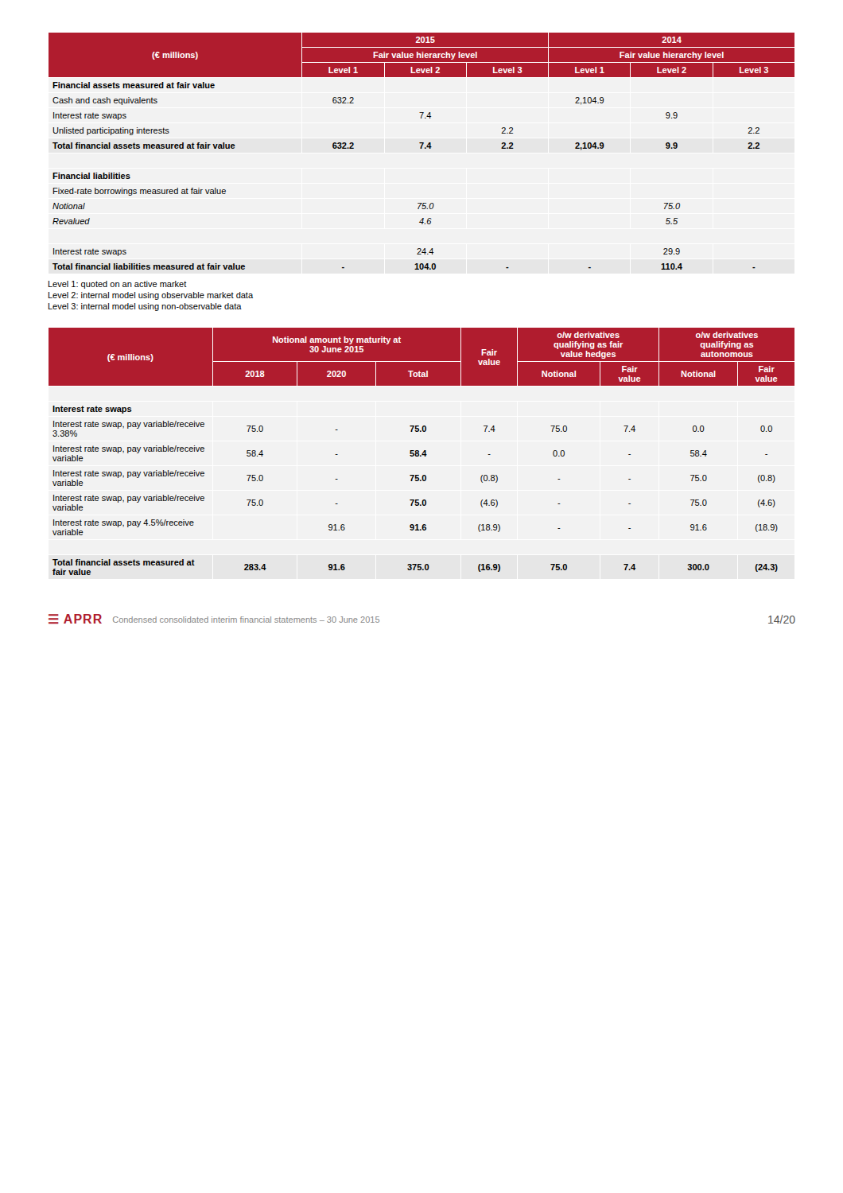| (€ millions) | 2015 | 2014 |
| --- | --- | --- |
| Fair value hierarchy level | Fair value hierarchy level |
| Level 1 | Level 2 | Level 3 | Level 1 | Level 2 | Level 3 |
| Financial assets measured at fair value | | | | | | |
| Cash and cash equivalents | 632.2 | | | 2,104.9 | | |
| Interest rate swaps | | 7.4 | | | 9.9 | |
| Unlisted participating interests | | | 2.2 | | | 2.2 |
| Total financial assets measured at fair value | 632.2 | 7.4 | 2.2 | 2,104.9 | 9.9 | 2.2 |
| Financial liabilities | | | | | | |
| Fixed-rate borrowings measured at fair value | | | | | | |
| Notional | | 75.0 | | | 75.0 | |
| Revalued | | 4.6 | | | 5.5 | |
| Interest rate swaps | | 24.4 | | | 29.9 | |
| Total financial liabilities measured at fair value | - | 104.0 | - | - | 110.4 | - |
Level 1: quoted on an active market
Level 2: internal model using observable market data
Level 3: internal model using non-observable data
| (€ millions) | Notional amount by maturity at 30 June 2015 | Fair value | o/w derivatives qualifying as fair value hedges | o/w derivatives qualifying as autonomous |
| --- | --- | --- | --- | --- |
| 2018 | 2020 | Total | Notional | Fair value | Notional | Fair value |
| Interest rate swaps | | | | | | | | |
| Interest rate swap, pay variable/receive 3.38% | 75.0 | - | 75.0 | 7.4 | 75.0 | 7.4 | 0.0 | 0.0 |
| Interest rate swap, pay variable/receive variable | 58.4 | - | 58.4 | - | 0.0 | - | 58.4 | - |
| Interest rate swap, pay variable/receive variable | 75.0 | - | 75.0 | (0.8) | - | - | 75.0 | (0.8) |
| Interest rate swap, pay variable/receive variable | 75.0 | - | 75.0 | (4.6) | - | - | 75.0 | (4.6) |
| Interest rate swap, pay 4.5%/receive variable | | 91.6 | 91.6 | (18.9) | - | - | 91.6 | (18.9) |
| Total financial assets measured at fair value | 283.4 | 91.6 | 375.0 | (16.9) | 75.0 | 7.4 | 300.0 | (24.3) |
☰ APRR Condensed consolidated interim financial statements – 30 June 2015 14/20